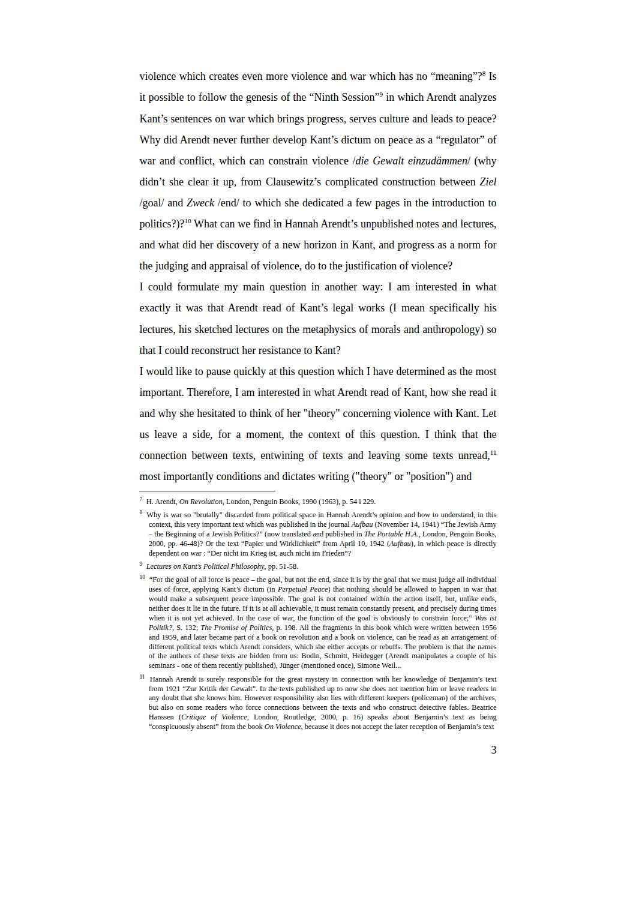violence which creates even more violence and war which has no “meaning”?8 Is it possible to follow the genesis of the “Ninth Session”9 in which Arendt analyzes Kant’s sentences on war which brings progress, serves culture and leads to peace? Why did Arendt never further develop Kant’s dictum on peace as a “regulator” of war and conflict, which can constrain violence /die Gewalt einzudämmen/ (why didn’t she clear it up, from Clausewitz’s complicated construction between Ziel /goal/ and Zweck /end/ to which she dedicated a few pages in the introduction to politics?)?10 What can we find in Hannah Arendt’s unpublished notes and lectures, and what did her discovery of a new horizon in Kant, and progress as a norm for the judging and appraisal of violence, do to the justification of violence?
I could formulate my main question in another way: I am interested in what exactly it was that Arendt read of Kant’s legal works (I mean specifically his lectures, his sketched lectures on the metaphysics of morals and anthropology) so that I could reconstruct her resistance to Kant?
I would like to pause quickly at this question which I have determined as the most important. Therefore, I am interested in what Arendt read of Kant, how she read it and why she hesitated to think of her "theory" concerning violence with Kant. Let us leave a side, for a moment, the context of this question. I think that the connection between texts, entwining of texts and leaving some texts unread,11 most importantly conditions and dictates writing ("theory" or "position") and
7 H. Arendt, On Revolution, London, Penguin Books, 1990 (1963), p. 54 i 229.
8 Why is war so "brutally" discarded from political space in Hannah Arendt’s opinion and how to understand, in this context, this very important text which was published in the journal Aufbau (November 14, 1941) “The Jewish Army – the Beginning of a Jewish Politics?” (now translated and published in The Portable H.A., London, Penguin Books, 2000, pp. 46-48)? Or the text “Papier und Wirklichkeit” from April 10, 1942 (Aufbau), in which peace is directly dependent on war : “Der nicht im Krieg ist, auch nicht im Frieden“?
9 Lectures on Kant’s Political Philosophy, pp. 51-58.
10 “For the goal of all force is peace – the goal, but not the end, since it is by the goal that we must judge all individual uses of force, applying Kant’s dictum (in Perpetual Peace) that nothing should be allowed to happen in war that would make a subsequent peace impossible. The goal is not contained within the action itself, but, unlike ends, neither does it lie in the future. If it is at all achievable, it must remain constantly present, and precisely during times when it is not yet achieved. In the case of war, the function of the goal is obviously to constrain force;” Was ist Politik?, S. 132; The Promise of Politics, p. 198. All the fragments in this book which were written between 1956 and 1959, and later became part of a book on revolution and a book on violence, can be read as an arrangement of different political texts which Arendt considers, which she either accepts or rebuffs. The problem is that the names of the authors of these texts are hidden from us: Bodin, Schmitt, Heidegger (Arendt manipulates a couple of his seminars - one of them recently published), Jünger (mentioned once), Simone Weil...
11 Hannah Arendt is surely responsible for the great mystery in connection with her knowledge of Benjamin’s text from 1921 “Zur Kritik der Gewalt”. In the texts published up to now she does not mention him or leave readers in any doubt that she knows him. However responsibility also lies with different keepers (policeman) of the archives, but also on some readers who force connections between the texts and who construct detective fables. Beatrice Hanssen (Critique of Violence, London, Routledge, 2000, p. 16) speaks about Benjamin’s text as being “conspicuously absent” from the book On Violence, because it does not accept the later reception of Benjamin’s text
3